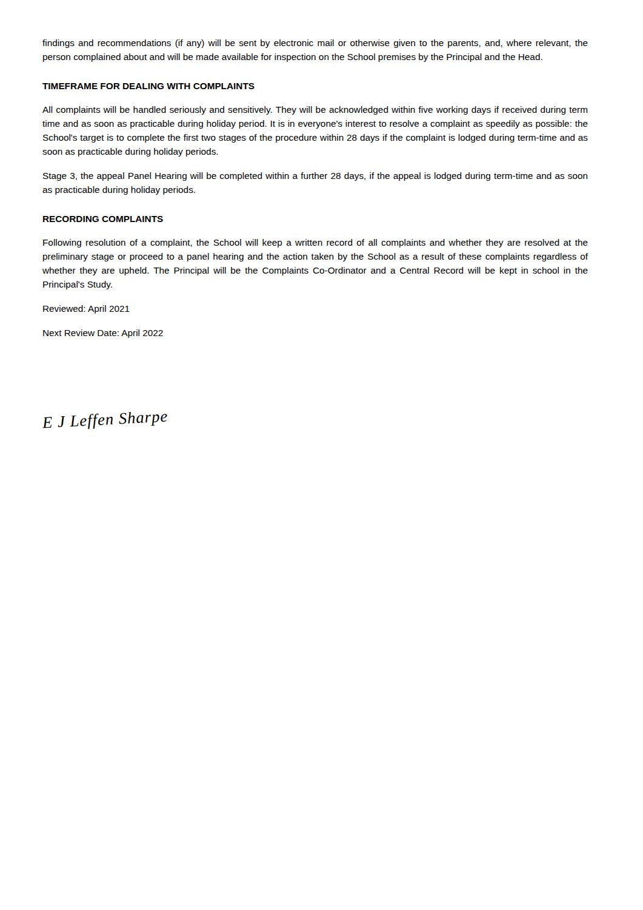findings and recommendations (if any) will be sent by electronic mail or otherwise given to the parents, and, where relevant, the person complained about and will be made available for inspection on the School premises by the Principal and the Head.
Timeframe for Dealing with Complaints
All complaints will be handled seriously and sensitively. They will be acknowledged within five working days if received during term time and as soon as practicable during holiday period. It is in everyone's interest to resolve a complaint as speedily as possible: the School's target is to complete the first two stages of the procedure within 28 days if the complaint is lodged during term-time and as soon as practicable during holiday periods.
Stage 3, the appeal Panel Hearing will be completed within a further 28 days, if the appeal is lodged during term-time and as soon as practicable during holiday periods.
Recording Complaints
Following resolution of a complaint, the School will keep a written record of all complaints and whether they are resolved at the preliminary stage or proceed to a panel hearing and the action taken by the School as a result of these complaints regardless of whether they are upheld. The Principal will be the Complaints Co-Ordinator and a Central Record will be kept in school in the Principal's Study.
Reviewed: April 2021
Next Review Date: April 2022
E J Leffen Sharpe